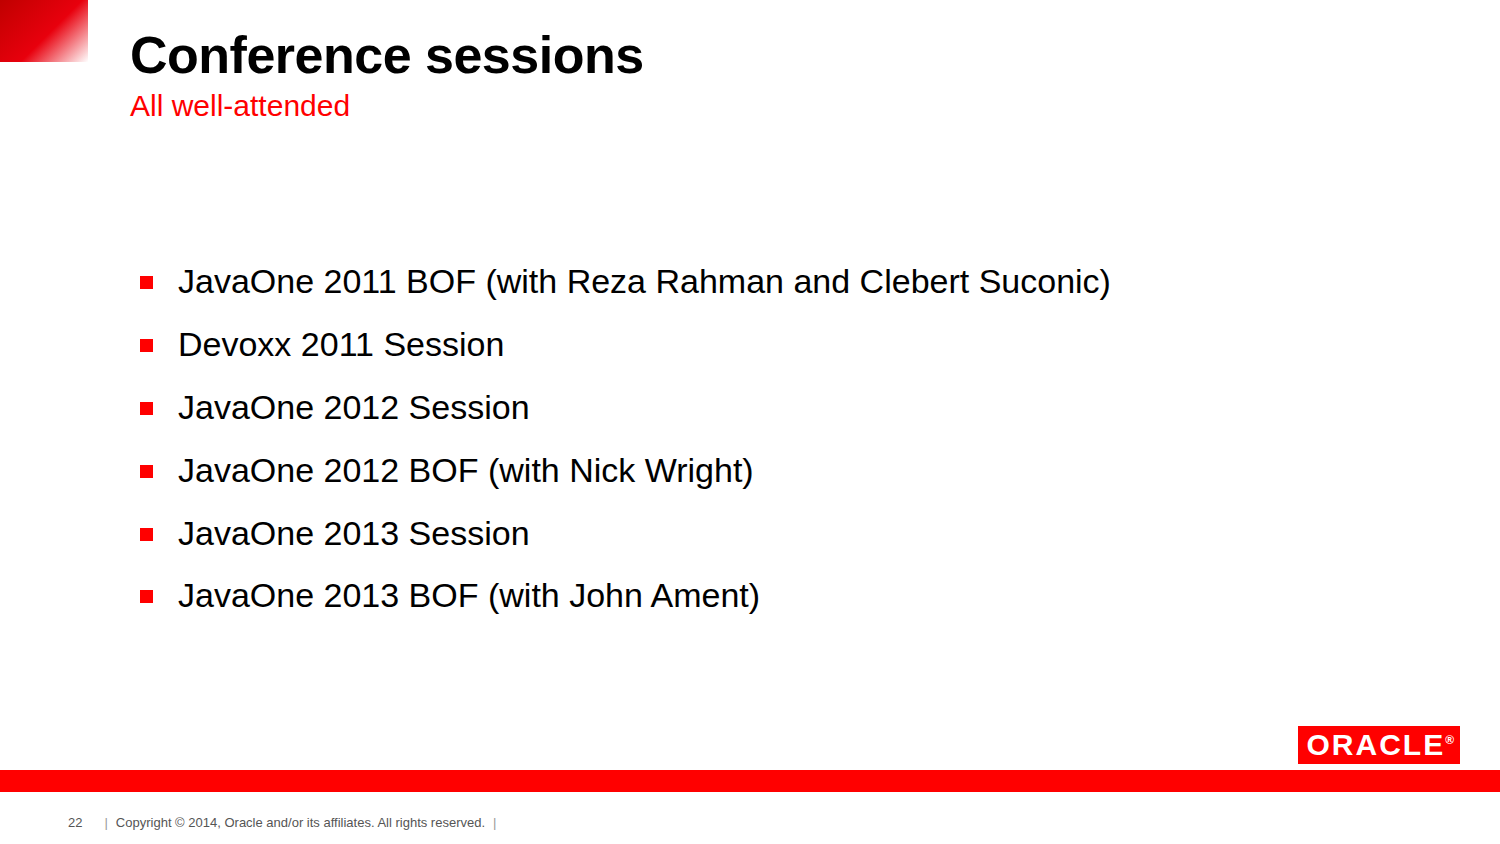Conference sessions
All well-attended
JavaOne 2011 BOF (with Reza Rahman and Clebert Suconic)
Devoxx 2011 Session
JavaOne 2012 Session
JavaOne 2012 BOF (with Nick Wright)
JavaOne 2013 Session
JavaOne 2013 BOF (with John Ament)
ORACLE®
22|Copyright © 2014, Oracle and/or its affiliates. All rights reserved.|